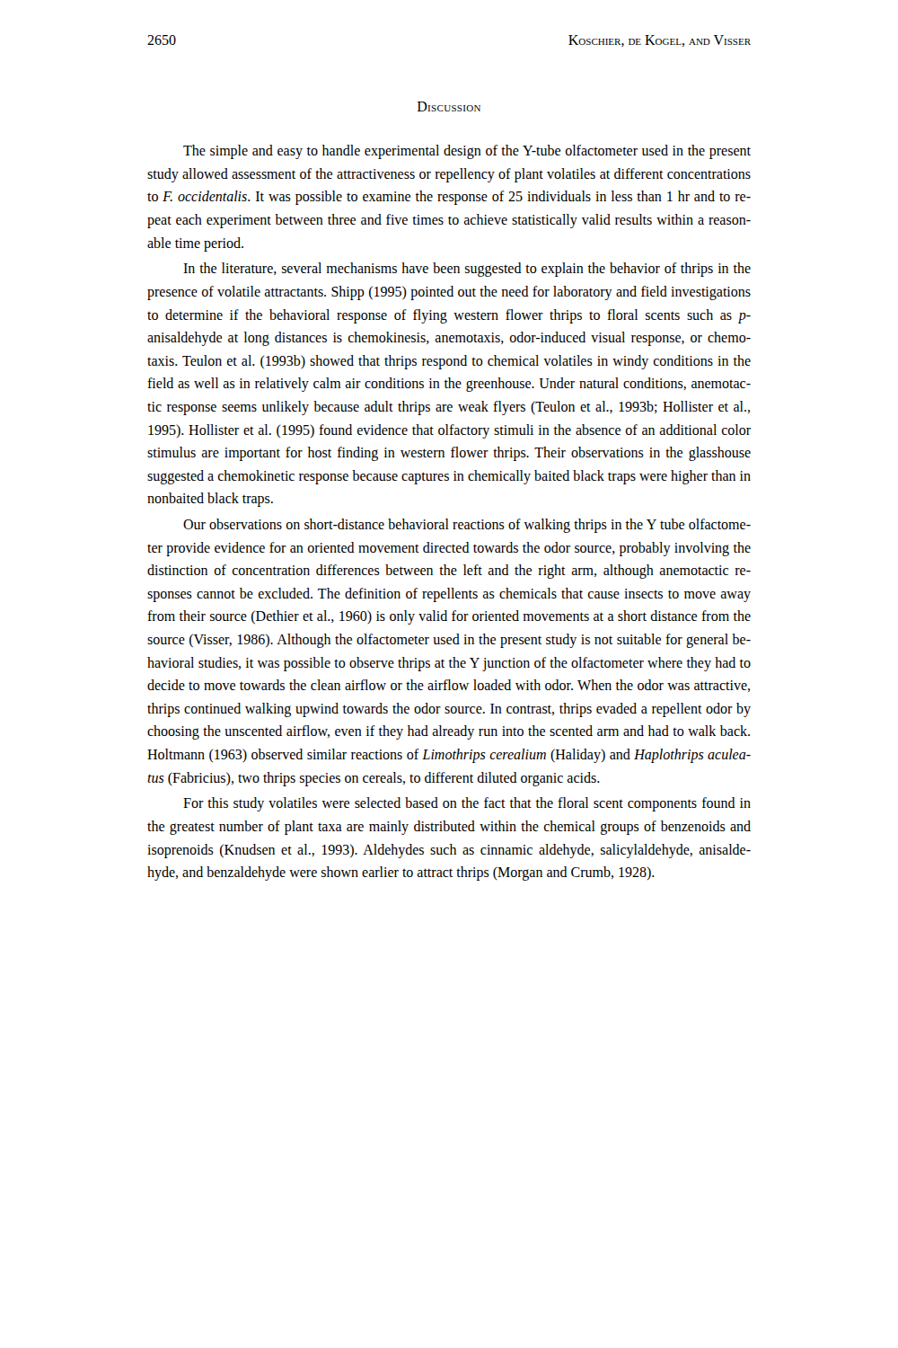2650 Koschier, de Kogel, and Visser
Discussion
The simple and easy to handle experimental design of the Y-tube olfactometer used in the present study allowed assessment of the attractiveness or repellency of plant volatiles at different concentrations to F. occidentalis. It was possible to examine the response of 25 individuals in less than 1 hr and to repeat each experiment between three and five times to achieve statistically valid results within a reasonable time period.
In the literature, several mechanisms have been suggested to explain the behavior of thrips in the presence of volatile attractants. Shipp (1995) pointed out the need for laboratory and field investigations to determine if the behavioral response of flying western flower thrips to floral scents such as p-anisaldehyde at long distances is chemokinesis, anemotaxis, odor-induced visual response, or chemotaxis. Teulon et al. (1993b) showed that thrips respond to chemical volatiles in windy conditions in the field as well as in relatively calm air conditions in the greenhouse. Under natural conditions, anemotactic response seems unlikely because adult thrips are weak flyers (Teulon et al., 1993b; Hollister et al., 1995). Hollister et al. (1995) found evidence that olfactory stimuli in the absence of an additional color stimulus are important for host finding in western flower thrips. Their observations in the glasshouse suggested a chemokinetic response because captures in chemically baited black traps were higher than in nonbaited black traps.
Our observations on short-distance behavioral reactions of walking thrips in the Y tube olfactometer provide evidence for an oriented movement directed towards the odor source, probably involving the distinction of concentration differences between the left and the right arm, although anemotactic responses cannot be excluded. The definition of repellents as chemicals that cause insects to move away from their source (Dethier et al., 1960) is only valid for oriented movements at a short distance from the source (Visser, 1986). Although the olfactometer used in the present study is not suitable for general behavioral studies, it was possible to observe thrips at the Y junction of the olfactometer where they had to decide to move towards the clean airflow or the airflow loaded with odor. When the odor was attractive, thrips continued walking upwind towards the odor source. In contrast, thrips evaded a repellent odor by choosing the unscented airflow, even if they had already run into the scented arm and had to walk back. Holtmann (1963) observed similar reactions of Limothrips cerealium (Haliday) and Haplothrips aculeatus (Fabricius), two thrips species on cereals, to different diluted organic acids.
For this study volatiles were selected based on the fact that the floral scent components found in the greatest number of plant taxa are mainly distributed within the chemical groups of benzenoids and isoprenoids (Knudsen et al., 1993). Aldehydes such as cinnamic aldehyde, salicylaldehyde, anisaldehyde, and benzaldehyde were shown earlier to attract thrips (Morgan and Crumb, 1928).